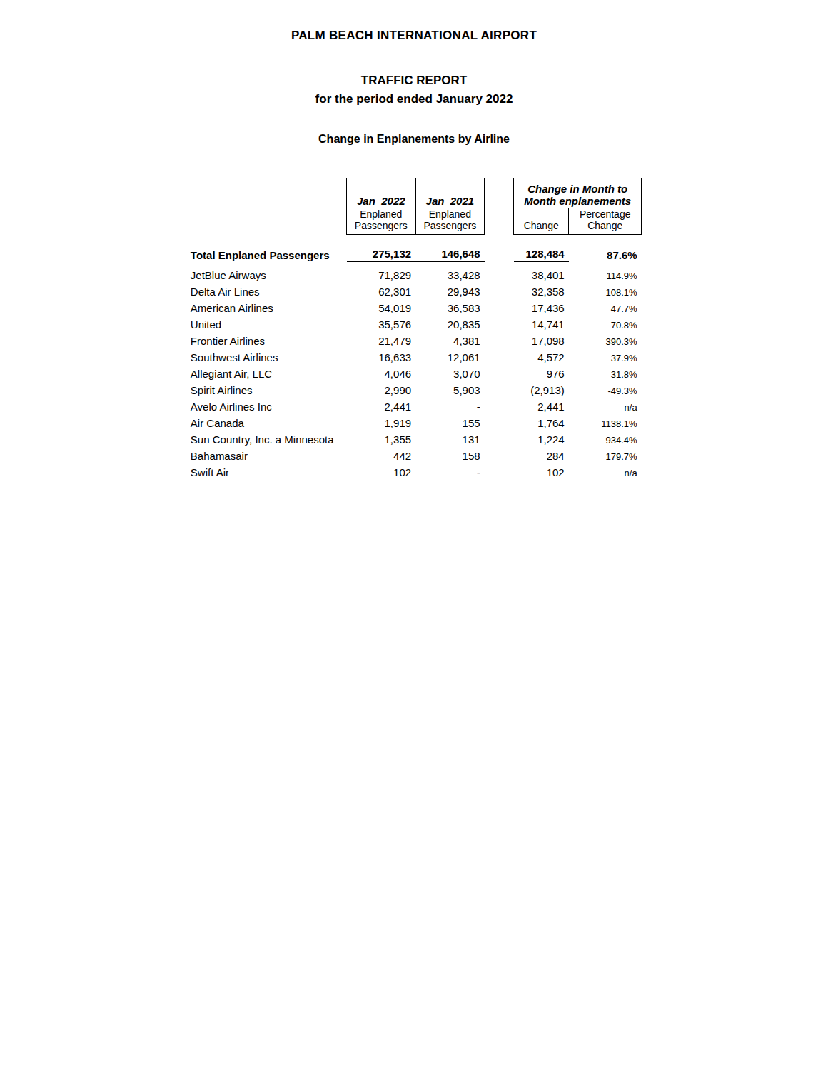PALM BEACH INTERNATIONAL AIRPORT
TRAFFIC REPORT
for the period ended January 2022
Change in Enplanements by Airline
| | Jan 2022 | Jan 2021 | | Change in Month to Month enplanements |
| --- | --- | --- | --- | --- |
| | Enplaned | Enplaned | | | Percentage |
| | Passengers | Passengers | | Change | Change |
| Total Enplaned Passengers | 275,132 | 146,648 | | 128,484 | 87.6% |
| JetBlue Airways | 71,829 | 33,428 | | 38,401 | 114.9% |
| Delta Air Lines | 62,301 | 29,943 | | 32,358 | 108.1% |
| American Airlines | 54,019 | 36,583 | | 17,436 | 47.7% |
| United | 35,576 | 20,835 | | 14,741 | 70.8% |
| Frontier Airlines | 21,479 | 4,381 | | 17,098 | 390.3% |
| Southwest Airlines | 16,633 | 12,061 | | 4,572 | 37.9% |
| Allegiant Air, LLC | 4,046 | 3,070 | | 976 | 31.8% |
| Spirit Airlines | 2,990 | 5,903 | | (2,913) | -49.3% |
| Avelo Airlines Inc | 2,441 | - | | 2,441 | n/a |
| Air Canada | 1,919 | 155 | | 1,764 | 1138.1% |
| Sun Country, Inc. a Minnesota | 1,355 | 131 | | 1,224 | 934.4% |
| Bahamasair | 442 | 158 | | 284 | 179.7% |
| Swift Air | 102 | - | | 102 | n/a |